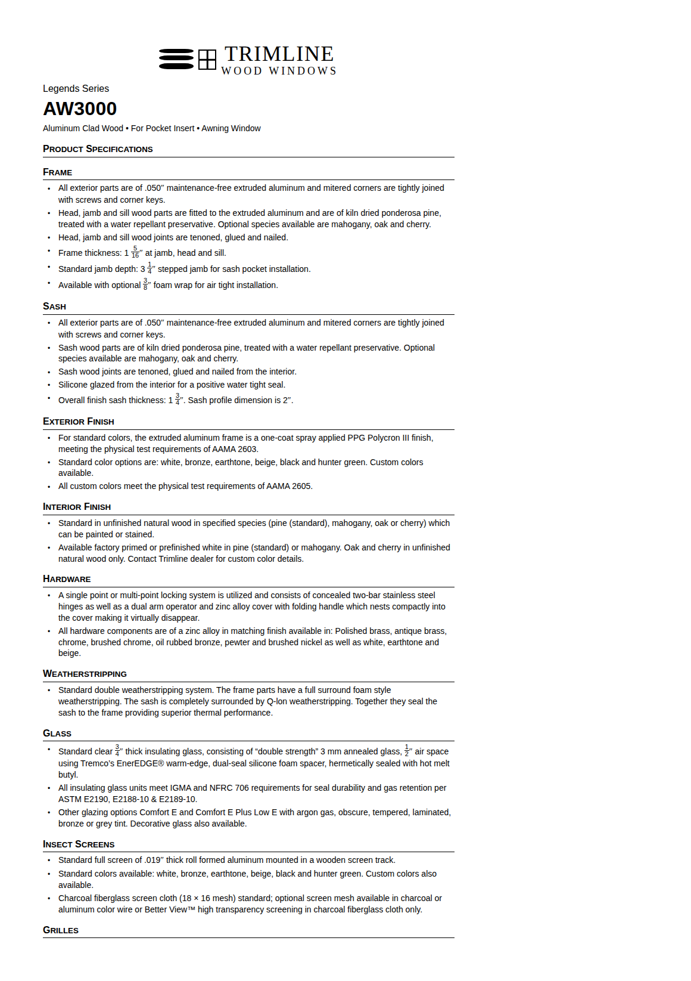TRIMLINE WOOD WINDOWS
Legends Series
AW3000
Aluminum Clad Wood • For Pocket Insert • Awning Window
PRODUCT SPECIFICATIONS
FRAME
All exterior parts are of .050″ maintenance-free extruded aluminum and mitered corners are tightly joined with screws and corner keys.
Head, jamb and sill wood parts are fitted to the extruded aluminum and are of kiln dried ponderosa pine, treated with a water repellant preservative. Optional species available are mahogany, oak and cherry.
Head, jamb and sill wood joints are tenoned, glued and nailed.
Frame thickness: 1 516″ at jamb, head and sill.
Standard jamb depth: 3 14″ stepped jamb for sash pocket installation.
Available with optional 38″ foam wrap for air tight installation.
SASH
All exterior parts are of .050″ maintenance-free extruded aluminum and mitered corners are tightly joined with screws and corner keys.
Sash wood parts are of kiln dried ponderosa pine, treated with a water repellant preservative. Optional species available are mahogany, oak and cherry.
Sash wood joints are tenoned, glued and nailed from the interior.
Silicone glazed from the interior for a positive water tight seal.
Overall finish sash thickness: 1 34″. Sash profile dimension is 2″.
EXTERIOR FINISH
For standard colors, the extruded aluminum frame is a one-coat spray applied PPG Polycron III finish, meeting the physical test requirements of AAMA 2603.
Standard color options are: white, bronze, earthtone, beige, black and hunter green. Custom colors available.
All custom colors meet the physical test requirements of AAMA 2605.
INTERIOR FINISH
Standard in unfinished natural wood in specified species (pine (standard), mahogany, oak or cherry) which can be painted or stained.
Available factory primed or prefinished white in pine (standard) or mahogany. Oak and cherry in unfinished natural wood only. Contact Trimline dealer for custom color details.
HARDWARE
A single point or multi-point locking system is utilized and consists of concealed two-bar stainless steel hinges as well as a dual arm operator and zinc alloy cover with folding handle which nests compactly into the cover making it virtually disappear.
All hardware components are of a zinc alloy in matching finish available in: Polished brass, antique brass, chrome, brushed chrome, oil rubbed bronze, pewter and brushed nickel as well as white, earthtone and beige.
WEATHERSTRIPPING
Standard double weatherstripping system. The frame parts have a full surround foam style weatherstripping. The sash is completely surrounded by Q-lon weatherstripping. Together they seal the sash to the frame providing superior thermal performance.
GLASS
Standard clear 34″ thick insulating glass, consisting of “double strength” 3 mm annealed glass, 12″ air space using Tremco’s EnerEDGE® warm-edge, dual-seal silicone foam spacer, hermetically sealed with hot melt butyl.
All insulating glass units meet IGMA and NFRC 706 requirements for seal durability and gas retention per ASTM E2190, E2188-10 & E2189-10.
Other glazing options Comfort E and Comfort E Plus Low E with argon gas, obscure, tempered, laminated, bronze or grey tint. Decorative glass also available.
INSECT SCREENS
Standard full screen of .019″ thick roll formed aluminum mounted in a wooden screen track.
Standard colors available: white, bronze, earthtone, beige, black and hunter green. Custom colors also available.
Charcoal fiberglass screen cloth (18 × 16 mesh) standard; optional screen mesh available in charcoal or aluminum color wire or Better View™ high transparency screening in charcoal fiberglass cloth only.
GRILLES